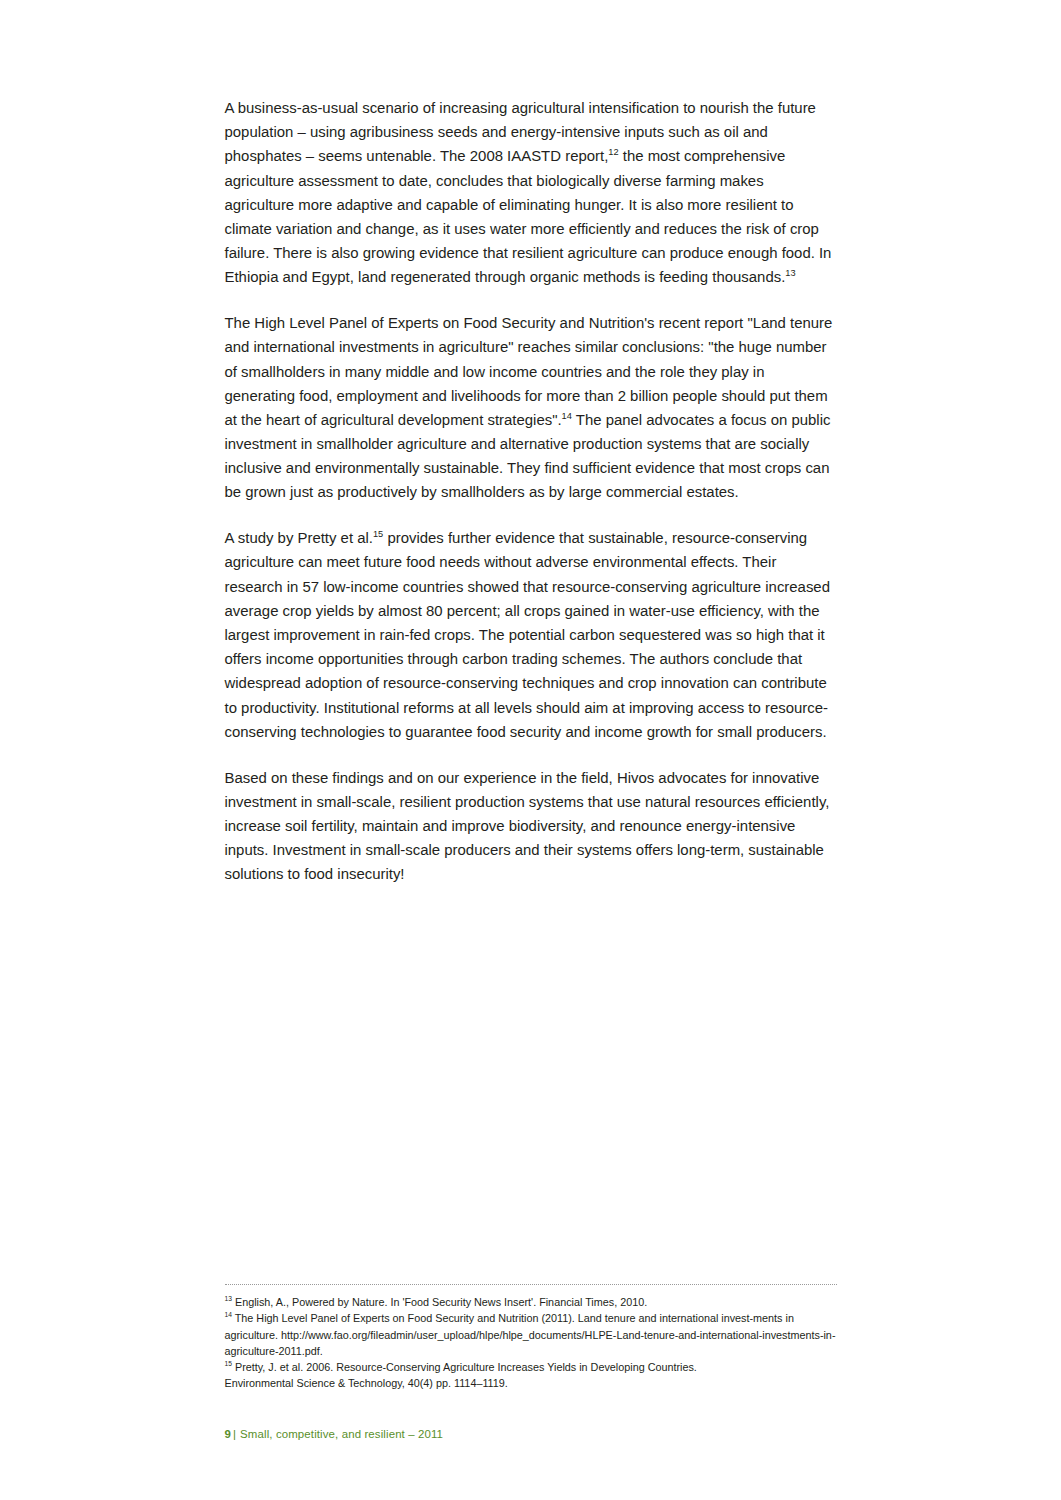A business-as-usual scenario of increasing agricultural intensification to nourish the future population – using agribusiness seeds and energy-intensive inputs such as oil and phosphates – seems untenable. The 2008 IAASTD report,12 the most comprehensive agriculture assessment to date, concludes that biologically diverse farming makes agriculture more adaptive and capable of eliminating hunger. It is also more resilient to climate variation and change, as it uses water more efficiently and reduces the risk of crop failure. There is also growing evidence that resilient agriculture can produce enough food. In Ethiopia and Egypt, land regenerated through organic methods is feeding thousands.13
The High Level Panel of Experts on Food Security and Nutrition's recent report "Land tenure and international investments in agriculture" reaches similar conclusions: "the huge number of smallholders in many middle and low income countries and the role they play in generating food, employment and livelihoods for more than 2 billion people should put them at the heart of agricultural development strategies".14 The panel advocates a focus on public investment in smallholder agriculture and alternative production systems that are socially inclusive and environmentally sustainable. They find sufficient evidence that most crops can be grown just as productively by smallholders as by large commercial estates.
A study by Pretty et al.15 provides further evidence that sustainable, resource-conserving agriculture can meet future food needs without adverse environmental effects. Their research in 57 low-income countries showed that resource-conserving agriculture increased average crop yields by almost 80 percent; all crops gained in water-use efficiency, with the largest improvement in rain-fed crops. The potential carbon sequestered was so high that it offers income opportunities through carbon trading schemes. The authors conclude that widespread adoption of resource-conserving techniques and crop innovation can contribute to productivity. Institutional reforms at all levels should aim at improving access to resource-conserving technologies to guarantee food security and income growth for small producers.
Based on these findings and on our experience in the field, Hivos advocates for innovative investment in small-scale, resilient production systems that use natural resources efficiently, increase soil fertility, maintain and improve biodiversity, and renounce energy-intensive inputs. Investment in small-scale producers and their systems offers long-term, sustainable solutions to food insecurity!
13 English, A., Powered by Nature. In 'Food Security News Insert'. Financial Times, 2010.
14 The High Level Panel of Experts on Food Security and Nutrition (2011). Land tenure and international invest-ments in agriculture. http://www.fao.org/fileadmin/user_upload/hlpe/hlpe_documents/HLPE-Land-tenure-and-international-investments-in-agriculture-2011.pdf.
15 Pretty, J. et al. 2006. Resource-Conserving Agriculture Increases Yields in Developing Countries.
Environmental Science & Technology, 40(4) pp. 1114–1119.
9|Small, competitive, and resilient – 2011